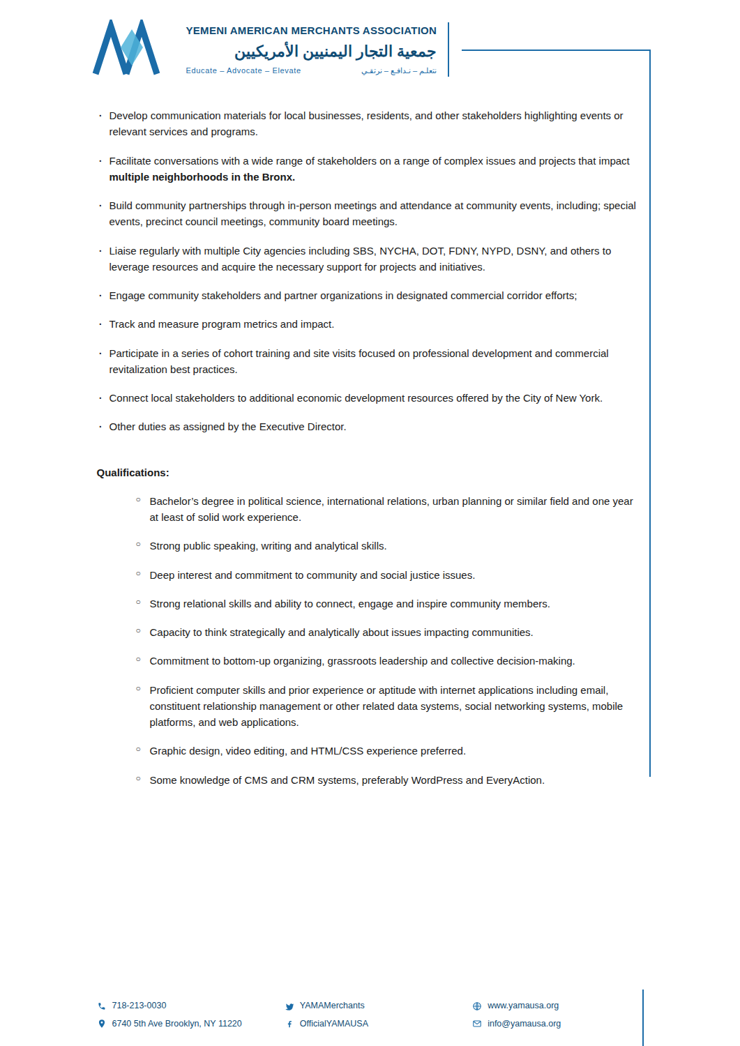Yemeni American Merchants Association
جمعية التجار اليمنيين الأمريكيين
Educate – Advocate – Elevate نتعلـم – نـدافـع – نرتقـي
Develop communication materials for local businesses, residents, and other stakeholders highlighting events or relevant services and programs.
Facilitate conversations with a wide range of stakeholders on a range of complex issues and projects that impact multiple neighborhoods in the Bronx.
Build community partnerships through in-person meetings and attendance at community events, including; special events, precinct council meetings, community board meetings.
Liaise regularly with multiple City agencies including SBS, NYCHA, DOT, FDNY, NYPD, DSNY, and others to leverage resources and acquire the necessary support for projects and initiatives.
Engage community stakeholders and partner organizations in designated commercial corridor efforts;
Track and measure program metrics and impact.
Participate in a series of cohort training and site visits focused on professional development and commercial revitalization best practices.
Connect local stakeholders to additional economic development resources offered by the City of New York.
Other duties as assigned by the Executive Director.
Qualifications:
Bachelor’s degree in political science, international relations, urban planning or similar field and one year at least of solid work experience.
Strong public speaking, writing and analytical skills.
Deep interest and commitment to community and social justice issues.
Strong relational skills and ability to connect, engage and inspire community members.
Capacity to think strategically and analytically about issues impacting communities.
Commitment to bottom-up organizing, grassroots leadership and collective decision-making.
Proficient computer skills and prior experience or aptitude with internet applications including email, constituent relationship management or other related data systems, social networking systems, mobile platforms, and web applications.
Graphic design, video editing, and HTML/CSS experience preferred.
Some knowledge of CMS and CRM systems, preferably WordPress and EveryAction.
718-213-0030
YAMAMerchants
www.yamausa.org
6740 5th Ave Brooklyn, NY 11220
OfficialYAMAUSA
info@yamausa.org